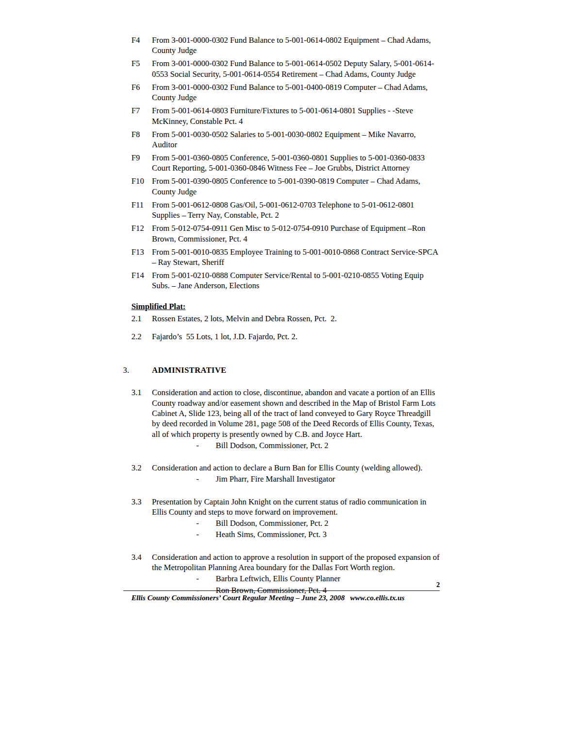F4
From 3-001-0000-0302 Fund Balance to 5-001-0614-0802 Equipment – Chad Adams, County Judge
F5
From 3-001-0000-0302 Fund Balance to 5-001-0614-0502 Deputy Salary, 5-001-0614-0553 Social Security, 5-001-0614-0554 Retirement – Chad Adams, County Judge
F6
From 3-001-0000-0302 Fund Balance to 5-001-0400-0819 Computer – Chad Adams, County Judge
F7
From 5-001-0614-0803 Furniture/Fixtures to 5-001-0614-0801 Supplies - -Steve McKinney, Constable Pct. 4
F8
From 5-001-0030-0502 Salaries to 5-001-0030-0802 Equipment – Mike Navarro, Auditor
F9
From 5-001-0360-0805 Conference, 5-001-0360-0801 Supplies to 5-001-0360-0833 Court Reporting, 5-001-0360-0846 Witness Fee – Joe Grubbs, District Attorney
F10
From 5-001-0390-0805 Conference to 5-001-0390-0819 Computer – Chad Adams, County Judge
F11
From 5-001-0612-0808 Gas/Oil, 5-001-0612-0703 Telephone to 5-01-0612-0801 Supplies – Terry Nay, Constable, Pct. 2
F12
From 5-012-0754-0911 Gen Misc to 5-012-0754-0910 Purchase of Equipment –Ron Brown, Commissioner, Pct. 4
F13
From 5-001-0010-0835 Employee Training to 5-001-0010-0868 Contract Service-SPCA – Ray Stewart, Sheriff
F14
From 5-001-0210-0888 Computer Service/Rental to 5-001-0210-0855 Voting Equip Subs. – Jane Anderson, Elections
Simplified Plat:
2.1
Rossen Estates, 2 lots, Melvin and Debra Rossen, Pct. 2.
2.2
Fajardo’s 55 Lots, 1 lot, J.D. Fajardo, Pct. 2.
3.
ADMINISTRATIVE
3.1
Consideration and action to close, discontinue, abandon and vacate a portion of an Ellis County roadway and/or easement shown and described in the Map of Bristol Farm Lots Cabinet A, Slide 123, being all of the tract of land conveyed to Gary Royce Threadgill by deed recorded in Volume 281, page 508 of the Deed Records of Ellis County, Texas, all of which property is presently owned by C.B. and Joyce Hart.
-
Bill Dodson, Commissioner, Pct. 2
3.2
Consideration and action to declare a Burn Ban for Ellis County (welding allowed).
-
Jim Pharr, Fire Marshall Investigator
3.3
Presentation by Captain John Knight on the current status of radio communication in Ellis County and steps to move forward on improvement.
-
Bill Dodson, Commissioner, Pct. 2
-
Heath Sims, Commissioner, Pct. 3
3.4
Consideration and action to approve a resolution in support of the proposed expansion of the Metropolitan Planning Area boundary for the Dallas Fort Worth region.
-
Barbra Leftwich, Ellis County Planner
-
Ron Brown, Commissioner, Pct. 4
2
Ellis County Commissioners’ Court Regular Meeting – June 23, 2008 www.co.ellis.tx.us